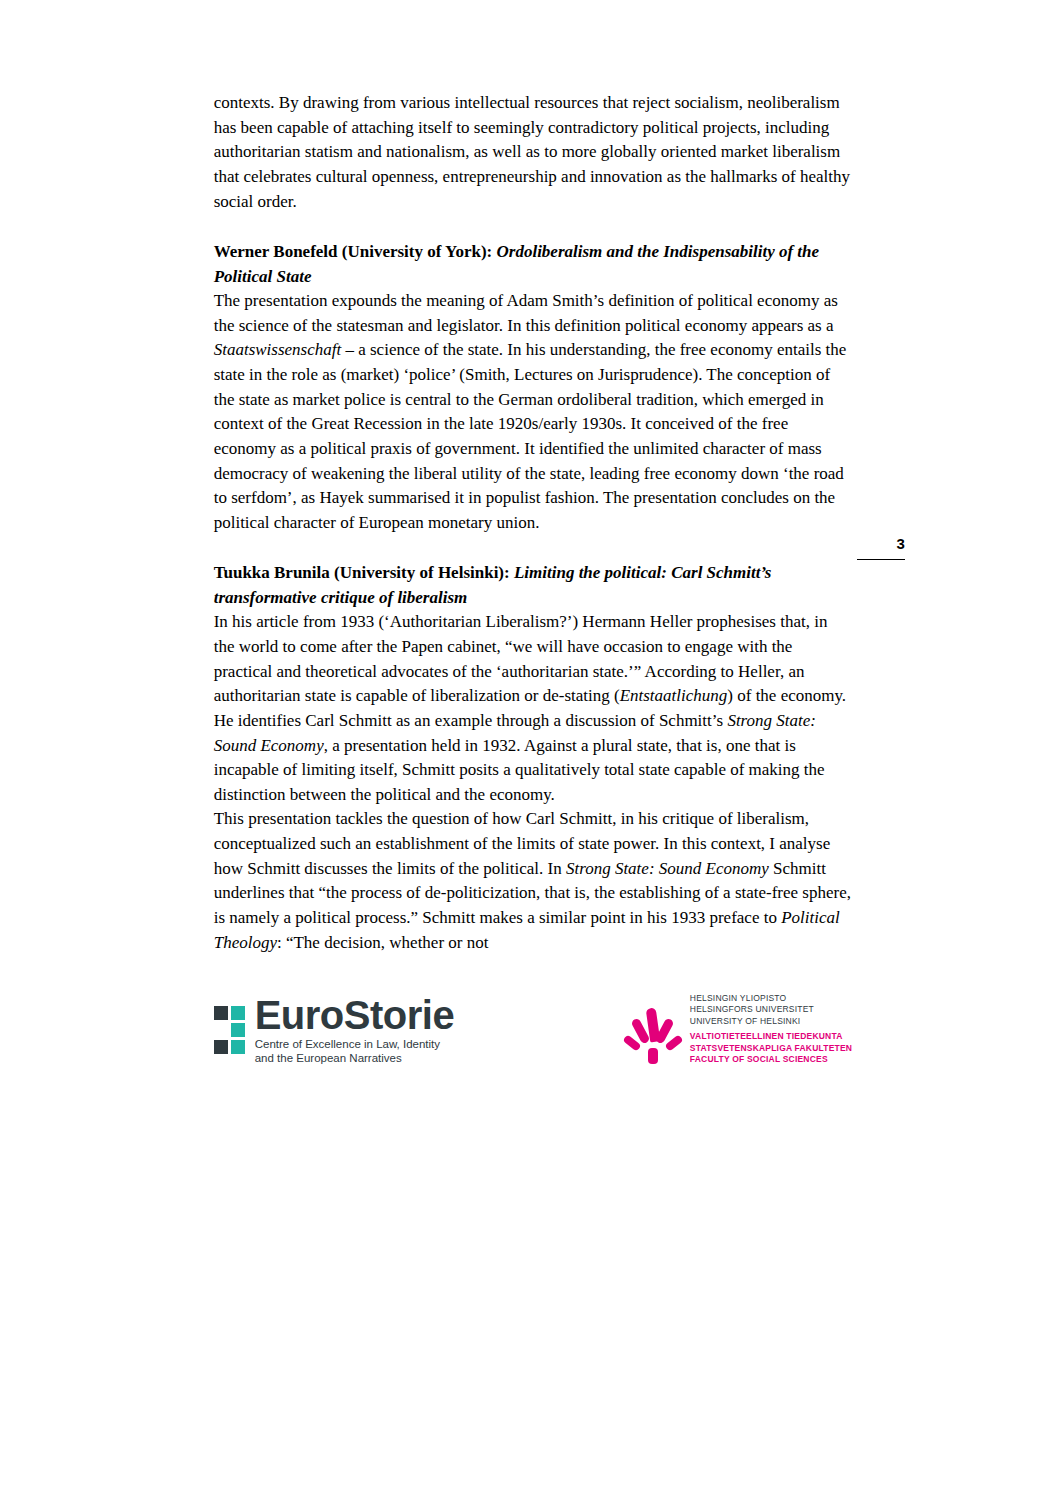contexts. By drawing from various intellectual resources that reject socialism, neoliberalism has been capable of attaching itself to seemingly contradictory political projects, including authoritarian statism and nationalism, as well as to more globally oriented market liberalism that celebrates cultural openness, entrepreneurship and innovation as the hallmarks of healthy social order.
Werner Bonefeld (University of York): Ordoliberalism and the Indispensability of the Political State
The presentation expounds the meaning of Adam Smith’s definition of political economy as the science of the statesman and legislator. In this definition political economy appears as a Staatswissenschaft – a science of the state. In his understanding, the free economy entails the state in the role as (market) ‘police’ (Smith, Lectures on Jurisprudence). The conception of the state as market police is central to the German ordoliberal tradition, which emerged in context of the Great Recession in the late 1920s/early 1930s. It conceived of the free economy as a political praxis of government. It identified the unlimited character of mass democracy of weakening the liberal utility of the state, leading free economy down ‘the road to serfdom’, as Hayek summarised it in populist fashion. The presentation concludes on the political character of European monetary union.
Tuukka Brunila (University of Helsinki): Limiting the political: Carl Schmitt’s transformative critique of liberalism
In his article from 1933 (‘Authoritarian Liberalism?’) Hermann Heller prophesises that, in the world to come after the Papen cabinet, “we will have occasion to engage with the practical and theoretical advocates of the ‘authoritarian state.’” According to Heller, an authoritarian state is capable of liberalization or de-stating (Entstaatlichung) of the economy. He identifies Carl Schmitt as an example through a discussion of Schmitt’s Strong State: Sound Economy, a presentation held in 1932. Against a plural state, that is, one that is incapable of limiting itself, Schmitt posits a qualitatively total state capable of making the distinction between the political and the economy.
This presentation tackles the question of how Carl Schmitt, in his critique of liberalism, conceptualized such an establishment of the limits of state power. In this context, I analyse how Schmitt discusses the limits of the political. In Strong State: Sound Economy Schmitt underlines that “the process of de-politicization, that is, the establishing of a state-free sphere, is namely a political process.” Schmitt makes a similar point in his 1933 preface to Political Theology: “The decision, whether or not
3
EuroStorie
Centre of Excellence in Law, Identity
and the European Narratives
HELSINGIN YLIOPISTO
HELSINGFORS UNIVERSITET
UNIVERSITY OF HELSINKI
VALTIOTIETEELLINEN TIEDEKUNTA
STATSVETENSKAPLIGA FAKULTETEN
FACULTY OF SOCIAL SCIENCES